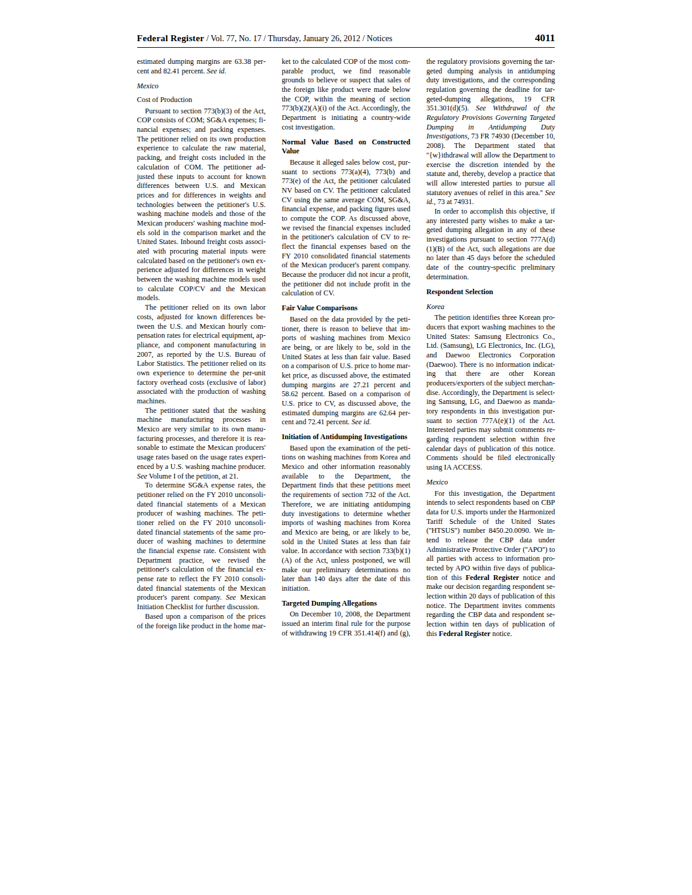Federal Register / Vol. 77, No. 17 / Thursday, January 26, 2012 / Notices
4011
estimated dumping margins are 63.38 percent and 82.41 percent. See id.
Mexico
Cost of Production
Pursuant to section 773(b)(3) of the Act, COP consists of COM; SG&A expenses; financial expenses; and packing expenses. The petitioner relied on its own production experience to calculate the raw material, packing, and freight costs included in the calculation of COM. The petitioner adjusted these inputs to account for known differences between U.S. and Mexican prices and for differences in weights and technologies between the petitioner's U.S. washing machine models and those of the Mexican producers' washing machine models sold in the comparison market and the United States. Inbound freight costs associated with procuring material inputs were calculated based on the petitioner's own experience adjusted for differences in weight between the washing machine models used to calculate COP/CV and the Mexican models.
The petitioner relied on its own labor costs, adjusted for known differences between the U.S. and Mexican hourly compensation rates for electrical equipment, appliance, and component manufacturing in 2007, as reported by the U.S. Bureau of Labor Statistics. The petitioner relied on its own experience to determine the per-unit factory overhead costs (exclusive of labor) associated with the production of washing machines.
The petitioner stated that the washing machine manufacturing processes in Mexico are very similar to its own manufacturing processes, and therefore it is reasonable to estimate the Mexican producers' usage rates based on the usage rates experienced by a U.S. washing machine producer. See Volume I of the petition, at 21.
To determine SG&A expense rates, the petitioner relied on the FY 2010 unconsolidated financial statements of a Mexican producer of washing machines. The petitioner relied on the FY 2010 unconsolidated financial statements of the same producer of washing machines to determine the financial expense rate. Consistent with Department practice, we revised the petitioner's calculation of the financial expense rate to reflect the FY 2010 consolidated financial statements of the Mexican producer's parent company. See Mexican Initiation Checklist for further discussion.
Based upon a comparison of the prices of the foreign like product in the home market to the calculated COP of the most comparable product, we find reasonable grounds to believe or suspect that sales of the foreign like product were made below the COP, within the meaning of section 773(b)(2)(A)(i) of the Act. Accordingly, the Department is initiating a country-wide cost investigation.
Normal Value Based on Constructed Value
Because it alleged sales below cost, pursuant to sections 773(a)(4), 773(b) and 773(e) of the Act, the petitioner calculated NV based on CV. The petitioner calculated CV using the same average COM, SG&A, financial expense, and packing figures used to compute the COP. As discussed above, we revised the financial expenses included in the petitioner's calculation of CV to reflect the financial expenses based on the FY 2010 consolidated financial statements of the Mexican producer's parent company. Because the producer did not incur a profit, the petitioner did not include profit in the calculation of CV.
Fair Value Comparisons
Based on the data provided by the petitioner, there is reason to believe that imports of washing machines from Mexico are being, or are likely to be, sold in the United States at less than fair value. Based on a comparison of U.S. price to home market price, as discussed above, the estimated dumping margins are 27.21 percent and 58.62 percent. Based on a comparison of U.S. price to CV, as discussed above, the estimated dumping margins are 62.64 percent and 72.41 percent. See id.
Initiation of Antidumping Investigations
Based upon the examination of the petitions on washing machines from Korea and Mexico and other information reasonably available to the Department, the Department finds that these petitions meet the requirements of section 732 of the Act. Therefore, we are initiating antidumping duty investigations to determine whether imports of washing machines from Korea and Mexico are being, or are likely to be, sold in the United States at less than fair value. In accordance with section 733(b)(1)(A) of the Act, unless postponed, we will make our preliminary determinations no later than 140 days after the date of this initiation.
Targeted Dumping Allegations
On December 10, 2008, the Department issued an interim final rule for the purpose of withdrawing 19 CFR 351.414(f) and (g), the regulatory provisions governing the targeted dumping analysis in antidumping duty investigations, and the corresponding regulation governing the deadline for targeted-dumping allegations, 19 CFR 351.301(d)(5). See Withdrawal of the Regulatory Provisions Governing Targeted Dumping in Antidumping Duty Investigations, 73 FR 74930 (December 10, 2008). The Department stated that ''{w}ithdrawal will allow the Department to exercise the discretion intended by the statute and, thereby, develop a practice that will allow interested parties to pursue all statutory avenues of relief in this area.'' See id., 73 at 74931.
In order to accomplish this objective, if any interested party wishes to make a targeted dumping allegation in any of these investigations pursuant to section 777A(d)(1)(B) of the Act, such allegations are due no later than 45 days before the scheduled date of the country-specific preliminary determination.
Respondent Selection
Korea
The petition identifies three Korean producers that export washing machines to the United States: Samsung Electronics Co., Ltd. (Samsung), LG Electronics, Inc. (LG), and Daewoo Electronics Corporation (Daewoo). There is no information indicating that there are other Korean producers/exporters of the subject merchandise. Accordingly, the Department is selecting Samsung, LG, and Daewoo as mandatory respondents in this investigation pursuant to section 777A(e)(1) of the Act. Interested parties may submit comments regarding respondent selection within five calendar days of publication of this notice. Comments should be filed electronically using IA ACCESS.
Mexico
For this investigation, the Department intends to select respondents based on CBP data for U.S. imports under the Harmonized Tariff Schedule of the United States (''HTSUS'') number 8450.20.0090. We intend to release the CBP data under Administrative Protective Order (''APO'') to all parties with access to information protected by APO within five days of publication of this Federal Register notice and make our decision regarding respondent selection within 20 days of publication of this notice. The Department invites comments regarding the CBP data and respondent selection within ten days of publication of this Federal Register notice.